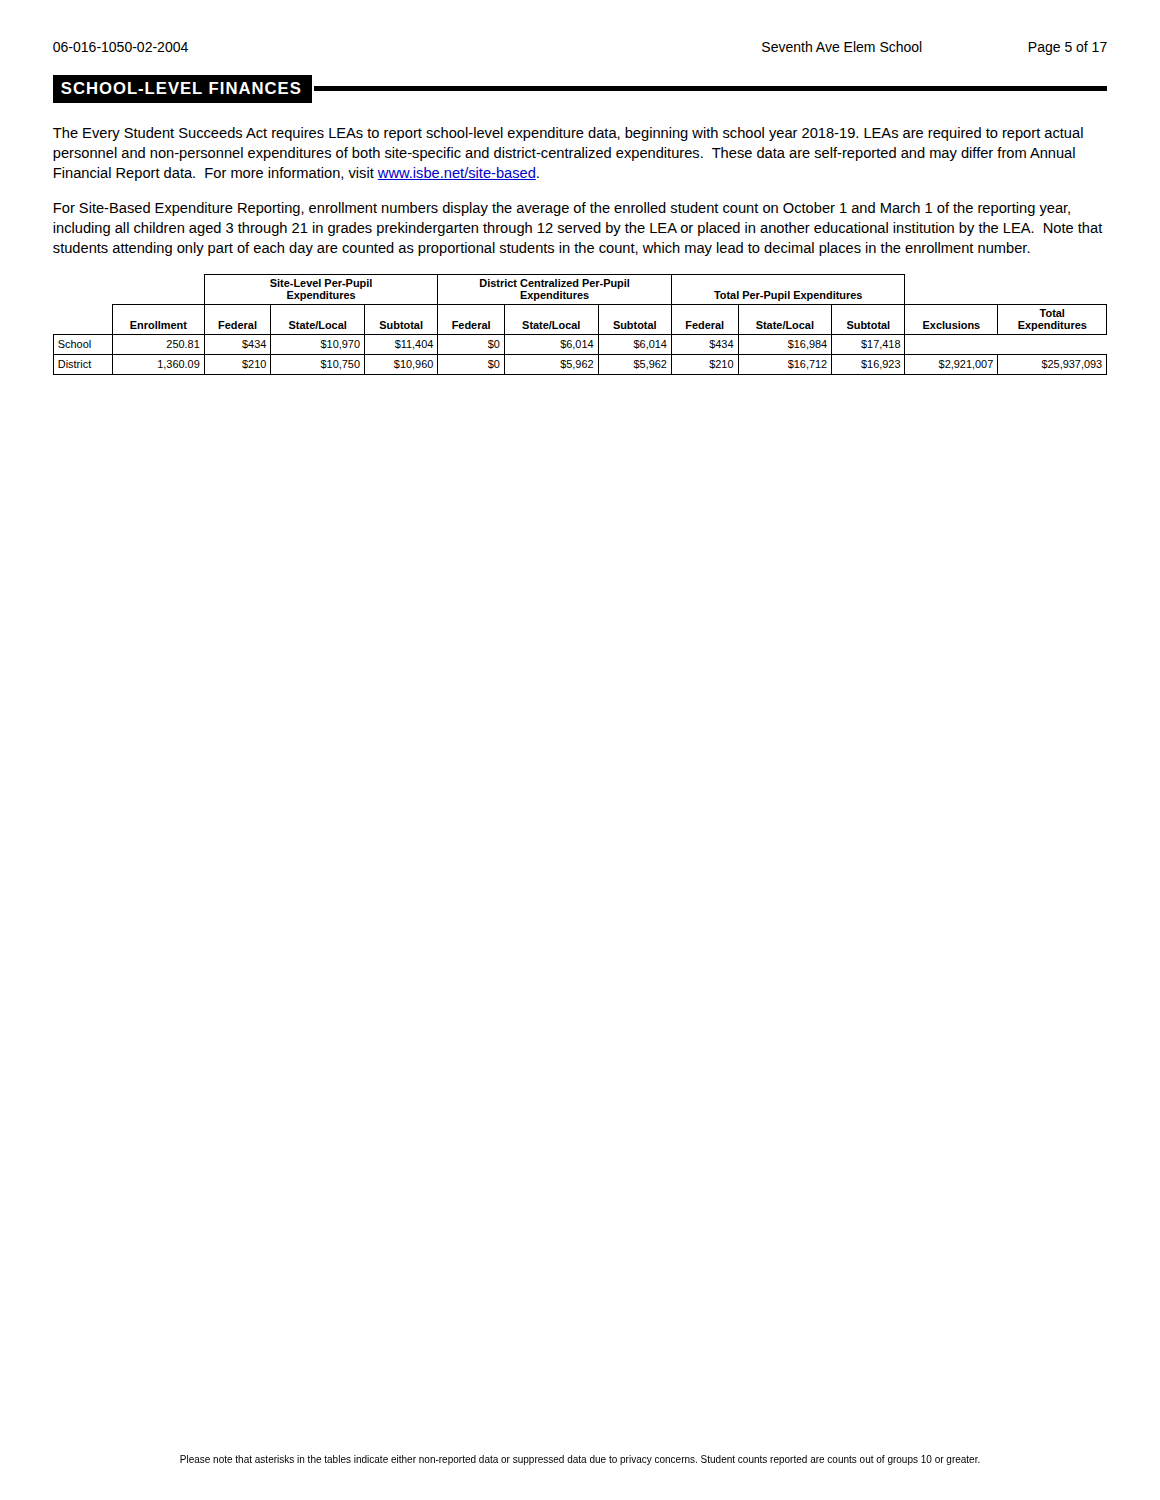06-016-1050-02-2004
Seventh Ave Elem School Page 5 of 17
SCHOOL-LEVEL FINANCES
The Every Student Succeeds Act requires LEAs to report school-level expenditure data, beginning with school year 2018-19. LEAs are required to report actual personnel and non-personnel expenditures of both site-specific and district-centralized expenditures. These data are self-reported and may differ from Annual Financial Report data. For more information, visit www.isbe.net/site-based.
For Site-Based Expenditure Reporting, enrollment numbers display the average of the enrolled student count on October 1 and March 1 of the reporting year, including all children aged 3 through 21 in grades prekindergarten through 12 served by the LEA or placed in another educational institution by the LEA. Note that students attending only part of each day are counted as proportional students in the count, which may lead to decimal places in the enrollment number.
| | | Site-Level Per-Pupil Expenditures | District Centralized Per-Pupil Expenditures | Total Per-Pupil Expenditures | | |
| --- | --- | --- | --- | --- | --- | --- |
| | Enrollment | Federal | State/Local | Subtotal | Federal | State/Local | Subtotal | Federal | State/Local | Subtotal | Exclusions | Total Expenditures |
| School | 250.81 | $434 | $10,970 | $11,404 | $0 | $6,014 | $6,014 | $434 | $16,984 | $17,418 | | |
| District | 1,360.09 | $210 | $10,750 | $10,960 | $0 | $5,962 | $5,962 | $210 | $16,712 | $16,923 | $2,921,007 | $25,937,093 |
Please note that asterisks in the tables indicate either non-reported data or suppressed data due to privacy concerns. Student counts reported are counts out of groups 10 or greater.